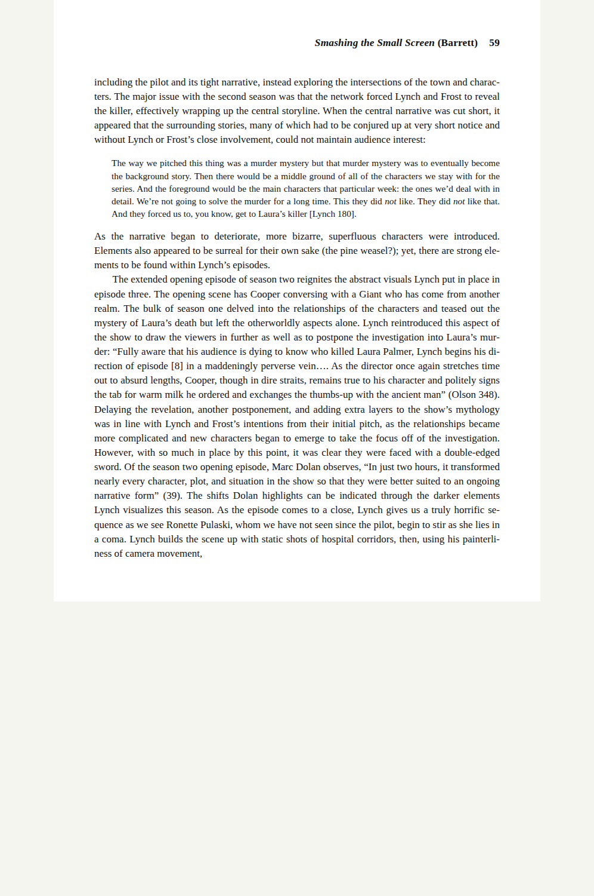Smashing the Small Screen (Barrett) 59
including the pilot and its tight narrative, instead exploring the intersections of the town and characters. The major issue with the second season was that the network forced Lynch and Frost to reveal the killer, effectively wrapping up the central storyline. When the central narrative was cut short, it appeared that the surrounding stories, many of which had to be conjured up at very short notice and without Lynch or Frost’s close involvement, could not maintain audience interest:
The way we pitched this thing was a murder mystery but that murder mystery was to eventually become the background story. Then there would be a middle ground of all of the characters we stay with for the series. And the foreground would be the main characters that particular week: the ones we’d deal with in detail. We’re not going to solve the murder for a long time. This they did not like. They did not like that. And they forced us to, you know, get to Laura’s killer [Lynch 180].
As the narrative began to deteriorate, more bizarre, superfluous characters were introduced. Elements also appeared to be surreal for their own sake (the pine weasel?); yet, there are strong elements to be found within Lynch’s episodes.
The extended opening episode of season two reignites the abstract visuals Lynch put in place in episode three. The opening scene has Cooper conversing with a Giant who has come from another realm. The bulk of season one delved into the relationships of the characters and teased out the mystery of Laura’s death but left the otherworldly aspects alone. Lynch reintroduced this aspect of the show to draw the viewers in further as well as to postpone the investigation into Laura’s murder: “Fully aware that his audience is dying to know who killed Laura Palmer, Lynch begins his direction of episode [8] in a maddeningly perverse vein…. As the director once again stretches time out to absurd lengths, Cooper, though in dire straits, remains true to his character and politely signs the tab for warm milk he ordered and exchanges the thumbs-up with the ancient man” (Olson 348). Delaying the revelation, another postponement, and adding extra layers to the show’s mythology was in line with Lynch and Frost’s intentions from their initial pitch, as the relationships became more complicated and new characters began to emerge to take the focus off of the investigation. However, with so much in place by this point, it was clear they were faced with a double-edged sword. Of the season two opening episode, Marc Dolan observes, “In just two hours, it transformed nearly every character, plot, and situation in the show so that they were better suited to an ongoing narrative form” (39). The shifts Dolan highlights can be indicated through the darker elements Lynch visualizes this season. As the episode comes to a close, Lynch gives us a truly horrific sequence as we see Ronette Pulaski, whom we have not seen since the pilot, begin to stir as she lies in a coma. Lynch builds the scene up with static shots of hospital corridors, then, using his painterliness of camera movement,